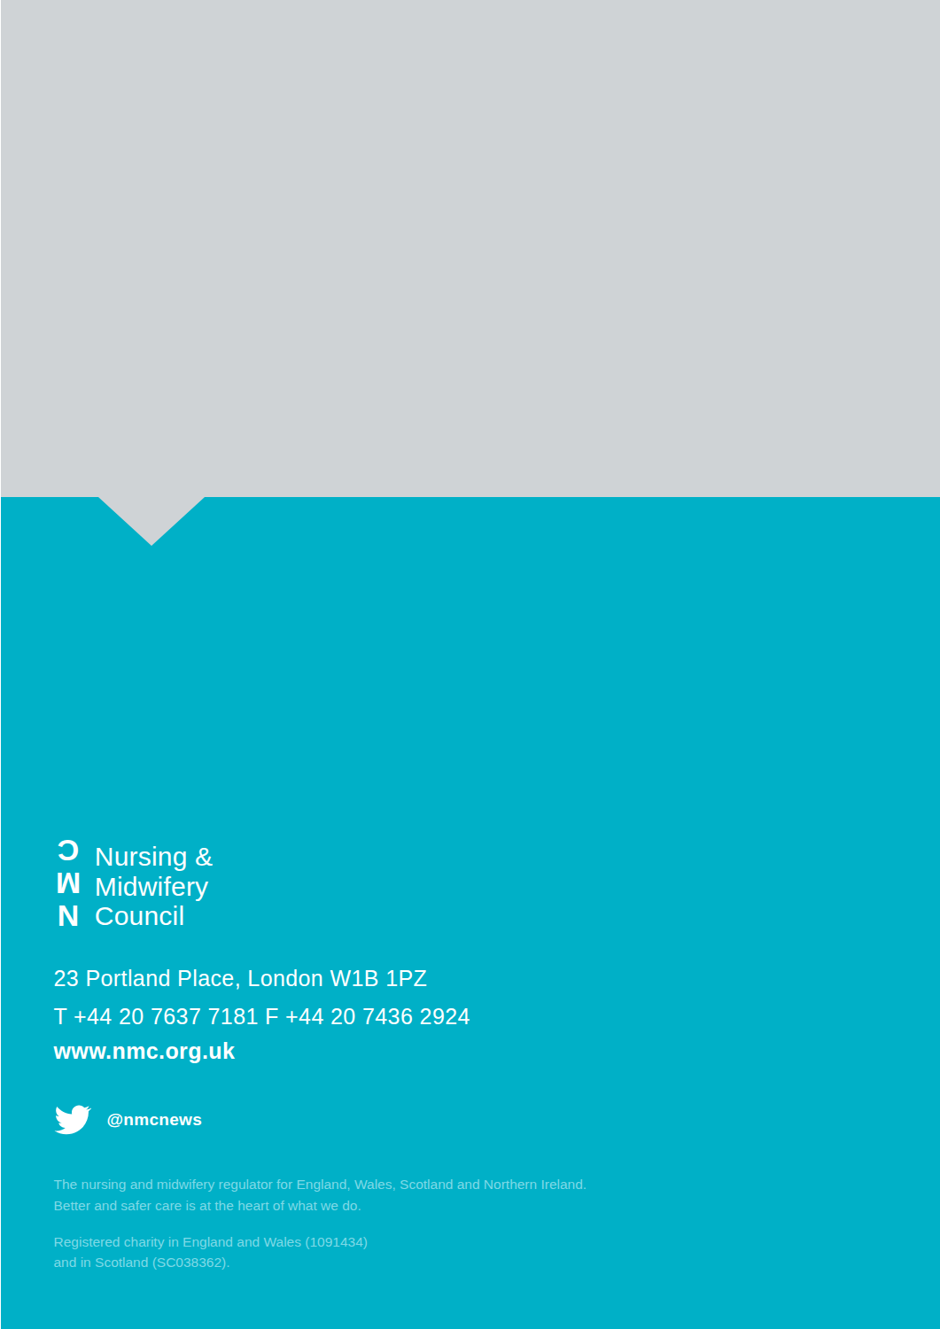NMC
Nursing &
Midwifery
Council
23 Portland Place, London W1B 1PZ
T +44 20 7637 7181 F +44 20 7436 2924
www.nmc.org.uk
@nmcnews
The nursing and midwifery regulator for England, Wales, Scotland and Northern Ireland. Better and safer care is at the heart of what we do.
Registered charity in England and Wales (1091434)
and in Scotland (SC038362).